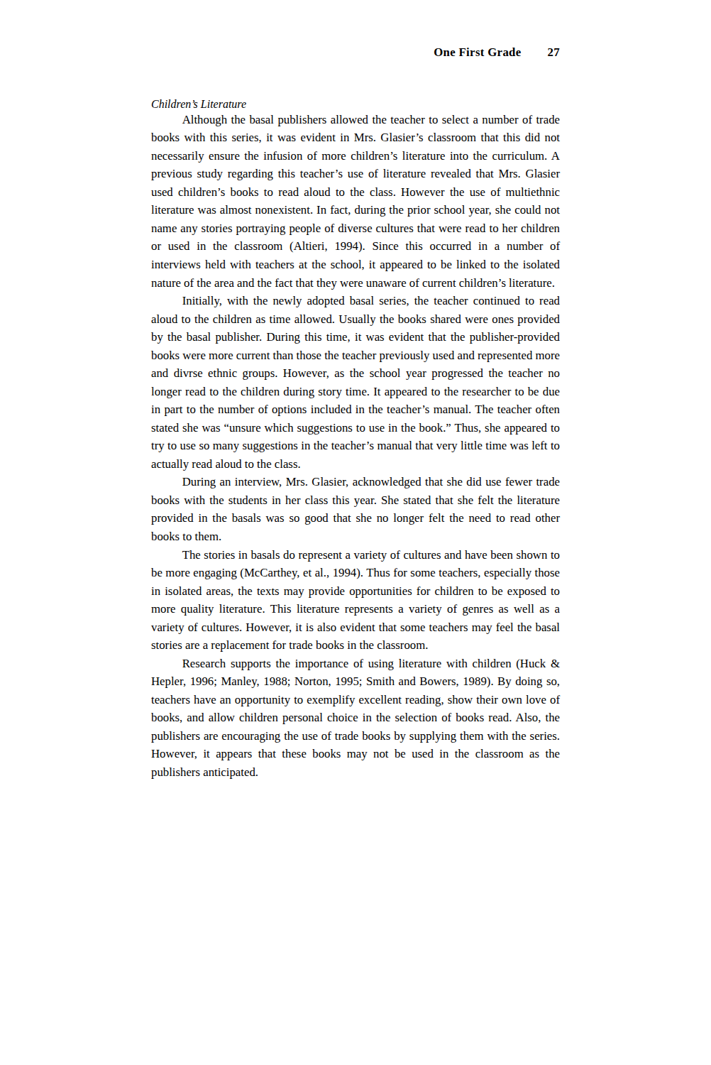One First Grade27
Children’s Literature
Although the basal publishers allowed the teacher to select a number of trade books with this series, it was evident in Mrs. Glasier’s classroom that this did not necessarily ensure the infusion of more children’s literature into the curriculum. A previous study regarding this teacher’s use of literature revealed that Mrs. Glasier used children’s books to read aloud to the class. However the use of multiethnic literature was almost nonexistent. In fact, during the prior school year, she could not name any stories portraying people of diverse cultures that were read to her children or used in the classroom (Altieri, 1994). Since this occurred in a number of interviews held with teachers at the school, it appeared to be linked to the isolated nature of the area and the fact that they were unaware of current children’s literature.
Initially, with the newly adopted basal series, the teacher continued to read aloud to the children as time allowed. Usually the books shared were ones provided by the basal publisher. During this time, it was evident that the publisher-provided books were more current than those the teacher previously used and represented more and divrse ethnic groups. However, as the school year progressed the teacher no longer read to the children during story time. It appeared to the researcher to be due in part to the number of options included in the teacher’s manual. The teacher often stated she was “unsure which suggestions to use in the book.” Thus, she appeared to try to use so many suggestions in the teacher’s manual that very little time was left to actually read aloud to the class.
During an interview, Mrs. Glasier, acknowledged that she did use fewer trade books with the students in her class this year. She stated that she felt the literature provided in the basals was so good that she no longer felt the need to read other books to them.
The stories in basals do represent a variety of cultures and have been shown to be more engaging (McCarthey, et al., 1994). Thus for some teachers, especially those in isolated areas, the texts may provide opportunities for children to be exposed to more quality literature. This literature represents a variety of genres as well as a variety of cultures. However, it is also evident that some teachers may feel the basal stories are a replacement for trade books in the classroom.
Research supports the importance of using literature with children (Huck & Hepler, 1996; Manley, 1988; Norton, 1995; Smith and Bowers, 1989). By doing so, teachers have an opportunity to exemplify excellent reading, show their own love of books, and allow children personal choice in the selection of books read. Also, the publishers are encouraging the use of trade books by supplying them with the series. However, it appears that these books may not be used in the classroom as the publishers anticipated.